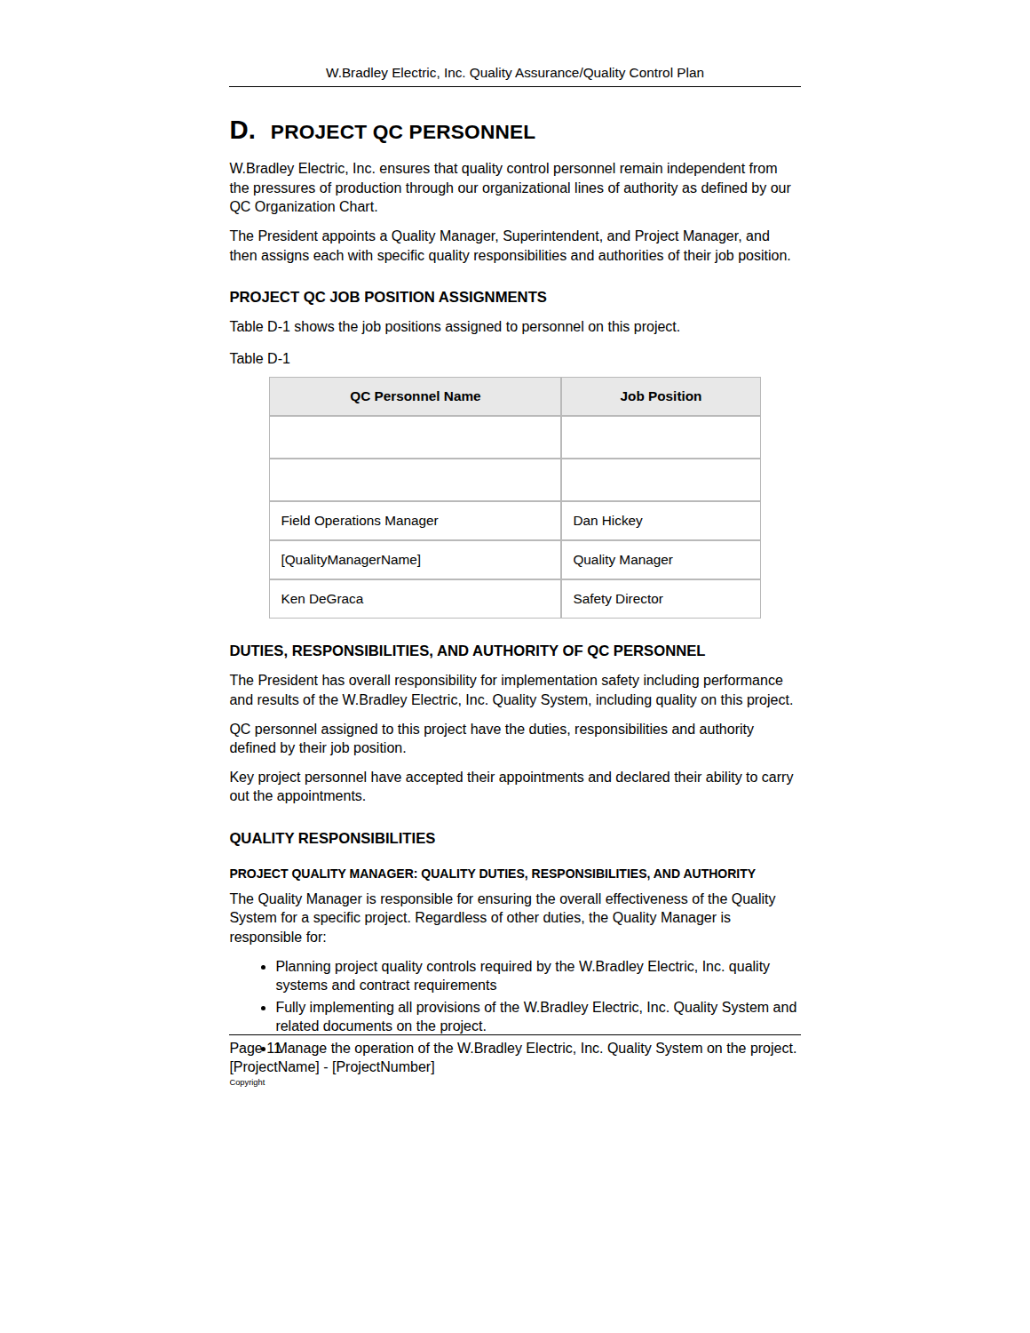W.Bradley Electric, Inc. Quality Assurance/Quality Control Plan
D. PROJECT QC PERSONNEL
W.Bradley Electric, Inc. ensures that quality control personnel remain independent from the pressures of production through our organizational lines of authority as defined by our QC Organization Chart.
The President appoints a Quality Manager, Superintendent, and Project Manager, and then assigns each with specific quality responsibilities and authorities of their job position.
PROJECT QC JOB POSITION ASSIGNMENTS
Table D-1 shows the job positions assigned to personnel on this project.
Table D-1
| QC Personnel Name | Job Position |
| --- | --- |
| Field Operations Manager | Dan Hickey |
| [QualityManagerName] | Quality Manager |
| Ken DeGraca | Safety Director |
DUTIES, RESPONSIBILITIES, AND AUTHORITY OF QC PERSONNEL
The President has overall responsibility for implementation safety including performance and results of the W.Bradley Electric, Inc. Quality System, including quality on this project.
QC personnel assigned to this project have the duties, responsibilities and authority defined by their job position.
Key project personnel have accepted their appointments and declared their ability to carry out the appointments.
QUALITY RESPONSIBILITIES
PROJECT QUALITY MANAGER: QUALITY DUTIES, RESPONSIBILITIES, AND AUTHORITY
The Quality Manager is responsible for ensuring the overall effectiveness of the Quality System for a specific project. Regardless of other duties, the Quality Manager is responsible for:
Planning project quality controls required by the W.Bradley Electric, Inc. quality systems and contract requirements
Fully implementing all provisions of the W.Bradley Electric, Inc. Quality System and related documents on the project.
Manage the operation of the W.Bradley Electric, Inc. Quality System on the project.
Page 11
[ProjectName] - [ProjectNumber]
Copyright